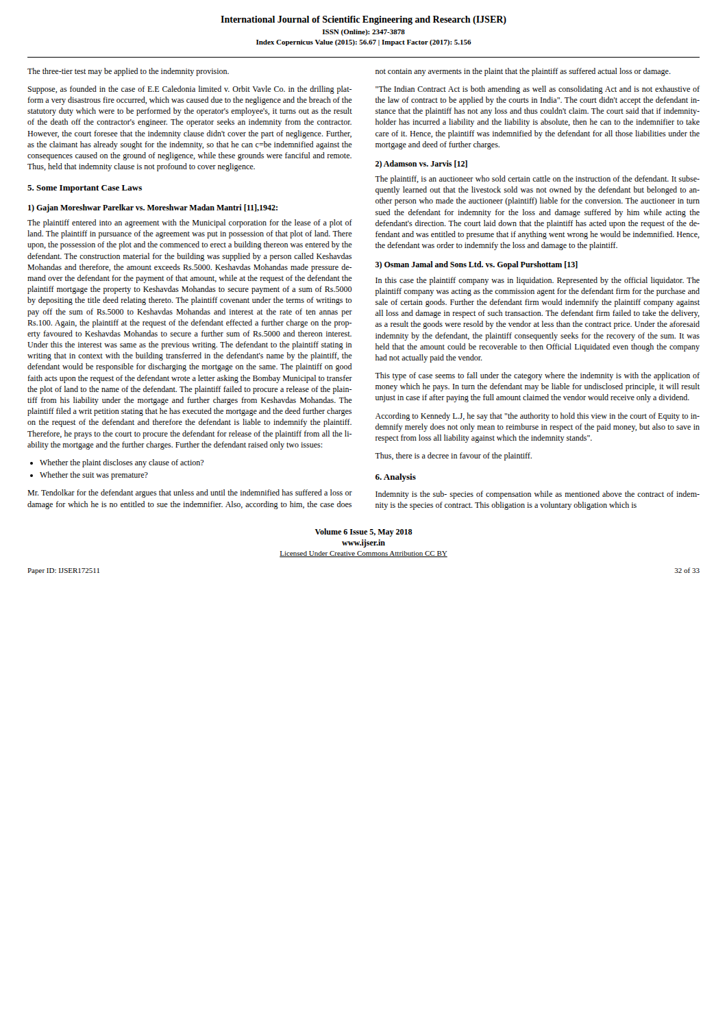International Journal of Scientific Engineering and Research (IJSER)
ISSN (Online): 2347-3878
Index Copernicus Value (2015): 56.67 | Impact Factor (2017): 5.156
The three-tier test may be applied to the indemnity provision.
Suppose, as founded in the case of E.E Caledonia limited v. Orbit Vavle Co. in the drilling platform a very disastrous fire occurred, which was caused due to the negligence and the breach of the statutory duty which were to be performed by the operator's employee's, it turns out as the result of the death off the contractor's engineer. The operator seeks an indemnity from the contractor. However, the court foresee that the indemnity clause didn't cover the part of negligence. Further, as the claimant has already sought for the indemnity, so that he can c=be indemnified against the consequences caused on the ground of negligence, while these grounds were fanciful and remote. Thus, held that indemnity clause is not profound to cover negligence.
5. Some Important Case Laws
1) Gajan Moreshwar Parelkar vs. Moreshwar Madan Mantri [11],1942:
The plaintiff entered into an agreement with the Municipal corporation for the lease of a plot of land. The plaintiff in pursuance of the agreement was put in possession of that plot of land. There upon, the possession of the plot and the commenced to erect a building thereon was entered by the defendant. The construction material for the building was supplied by a person called Keshavdas Mohandas and therefore, the amount exceeds Rs.5000. Keshavdas Mohandas made pressure demand over the defendant for the payment of that amount, while at the request of the defendant the plaintiff mortgage the property to Keshavdas Mohandas to secure payment of a sum of Rs.5000 by depositing the title deed relating thereto. The plaintiff covenant under the terms of writings to pay off the sum of Rs.5000 to Keshavdas Mohandas and interest at the rate of ten annas per Rs.100. Again, the plaintiff at the request of the defendant effected a further charge on the property favoured to Keshavdas Mohandas to secure a further sum of Rs.5000 and thereon interest. Under this the interest was same as the previous writing. The defendant to the plaintiff stating in writing that in context with the building transferred in the defendant's name by the plaintiff, the defendant would be responsible for discharging the mortgage on the same. The plaintiff on good faith acts upon the request of the defendant wrote a letter asking the Bombay Municipal to transfer the plot of land to the name of the defendant. The plaintiff failed to procure a release of the plaintiff from his liability under the mortgage and further charges from Keshavdas Mohandas. The plaintiff filed a writ petition stating that he has executed the mortgage and the deed further charges on the request of the defendant and therefore the defendant is liable to indemnify the plaintiff. Therefore, he prays to the court to procure the defendant for release of the plaintiff from all the liability the mortgage and the further charges. Further the defendant raised only two issues:
Whether the plaint discloses any clause of action?
Whether the suit was premature?
Mr. Tendolkar for the defendant argues that unless and until the indemnified has suffered a loss or damage for which he is no entitled to sue the indemnifier. Also, according to him, the case does not contain any averments in the plaint that the plaintiff as suffered actual loss or damage.
"The Indian Contract Act is both amending as well as consolidating Act and is not exhaustive of the law of contract to be applied by the courts in India". The court didn't accept the defendant instance that the plaintiff has not any loss and thus couldn't claim. The court said that if indemnity-holder has incurred a liability and the liability is absolute, then he can to the indemnifier to take care of it. Hence, the plaintiff was indemnified by the defendant for all those liabilities under the mortgage and deed of further charges.
2) Adamson vs. Jarvis [12]
The plaintiff, is an auctioneer who sold certain cattle on the instruction of the defendant. It subsequently learned out that the livestock sold was not owned by the defendant but belonged to another person who made the auctioneer (plaintiff) liable for the conversion. The auctioneer in turn sued the defendant for indemnity for the loss and damage suffered by him while acting the defendant's direction. The court laid down that the plaintiff has acted upon the request of the defendant and was entitled to presume that if anything went wrong he would be indemnified. Hence, the defendant was order to indemnify the loss and damage to the plaintiff.
3) Osman Jamal and Sons Ltd. vs. Gopal Purshottam [13]
In this case the plaintiff company was in liquidation. Represented by the official liquidator. The plaintiff company was acting as the commission agent for the defendant firm for the purchase and sale of certain goods. Further the defendant firm would indemnify the plaintiff company against all loss and damage in respect of such transaction. The defendant firm failed to take the delivery, as a result the goods were resold by the vendor at less than the contract price. Under the aforesaid indemnity by the defendant, the plaintiff consequently seeks for the recovery of the sum. It was held that the amount could be recoverable to then Official Liquidated even though the company had not actually paid the vendor.
This type of case seems to fall under the category where the indemnity is with the application of money which he pays. In turn the defendant may be liable for undisclosed principle, it will result unjust in case if after paying the full amount claimed the vendor would receive only a dividend.
According to Kennedy L.J, he say that "the authority to hold this view in the court of Equity to indemnify merely does not only mean to reimburse in respect of the paid money, but also to save in respect from loss all liability against which the indemnity stands".
Thus, there is a decree in favour of the plaintiff.
6. Analysis
Indemnity is the sub- species of compensation while as mentioned above the contract of indemnity is the species of contract. This obligation is a voluntary obligation which is
Volume 6 Issue 5, May 2018
www.ijser.in
Licensed Under Creative Commons Attribution CC BY
Paper ID: IJSER172511
32 of 33